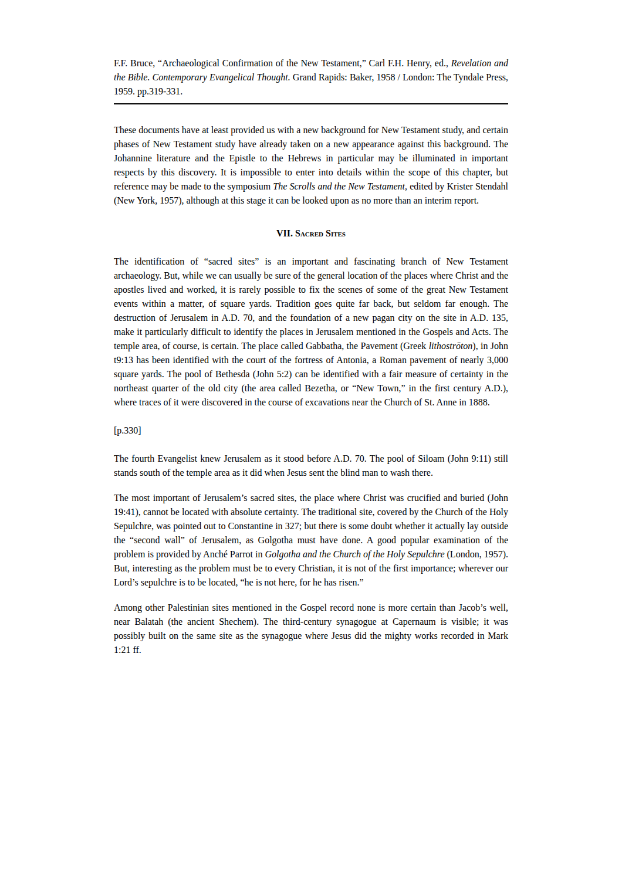F.F. Bruce, “Archaeological Confirmation of the New Testament,” Carl F.H. Henry, ed., Revelation and the Bible. Contemporary Evangelical Thought. Grand Rapids: Baker, 1958 / London: The Tyndale Press, 1959. pp.319-331.
These documents have at least provided us with a new background for New Testament study, and certain phases of New Testament study have already taken on a new appearance against this background. The Johannine literature and the Epistle to the Hebrews in particular may be illuminated in important respects by this discovery. It is impossible to enter into details within the scope of this chapter, but reference may be made to the symposium The Scrolls and the New Testament, edited by Krister Stendahl (New York, 1957), although at this stage it can be looked upon as no more than an interim report.
VII. Sacred Sites
The identification of “sacred sites” is an important and fascinating branch of New Testament archaeology. But, while we can usually be sure of the general location of the places where Christ and the apostles lived and worked, it is rarely possible to fix the scenes of some of the great New Testament events within a matter, of square yards. Tradition goes quite far back, but seldom far enough. The destruction of Jerusalem in A.D. 70, and the foundation of a new pagan city on the site in A.D. 135, make it particularly difficult to identify the places in Jerusalem mentioned in the Gospels and Acts. The temple area, of course, is certain. The place called Gabbatha, the Pavement (Greek lithostrōton), in John t9:13 has been identified with the court of the fortress of Antonia, a Roman pavement of nearly 3,000 square yards. The pool of Bethesda (John 5:2) can be identified with a fair measure of certainty in the northeast quarter of the old city (the area called Bezetha, or “New Town,” in the first century A.D.), where traces of it were discovered in the course of excavations near the Church of St. Anne in 1888.
[p.330]
The fourth Evangelist knew Jerusalem as it stood before A.D. 70. The pool of Siloam (John 9:11) still stands south of the temple area as it did when Jesus sent the blind man to wash there.
The most important of Jerusalem’s sacred sites, the place where Christ was crucified and buried (John 19:41), cannot be located with absolute certainty. The traditional site, covered by the Church of the Holy Sepulchre, was pointed out to Constantine in 327; but there is some doubt whether it actually lay outside the “second wall” of Jerusalem, as Golgotha must have done. A good popular examination of the problem is provided by Anché Parrot in Golgotha and the Church of the Holy Sepulchre (London, 1957). But, interesting as the problem must be to every Christian, it is not of the first importance; wherever our Lord’s sepulchre is to be located, “he is not here, for he has risen.”
Among other Palestinian sites mentioned in the Gospel record none is more certain than Jacob’s well, near Balatah (the ancient Shechem). The third-century synagogue at Capernaum is visible; it was possibly built on the same site as the synagogue where Jesus did the mighty works recorded in Mark 1:21 ff.